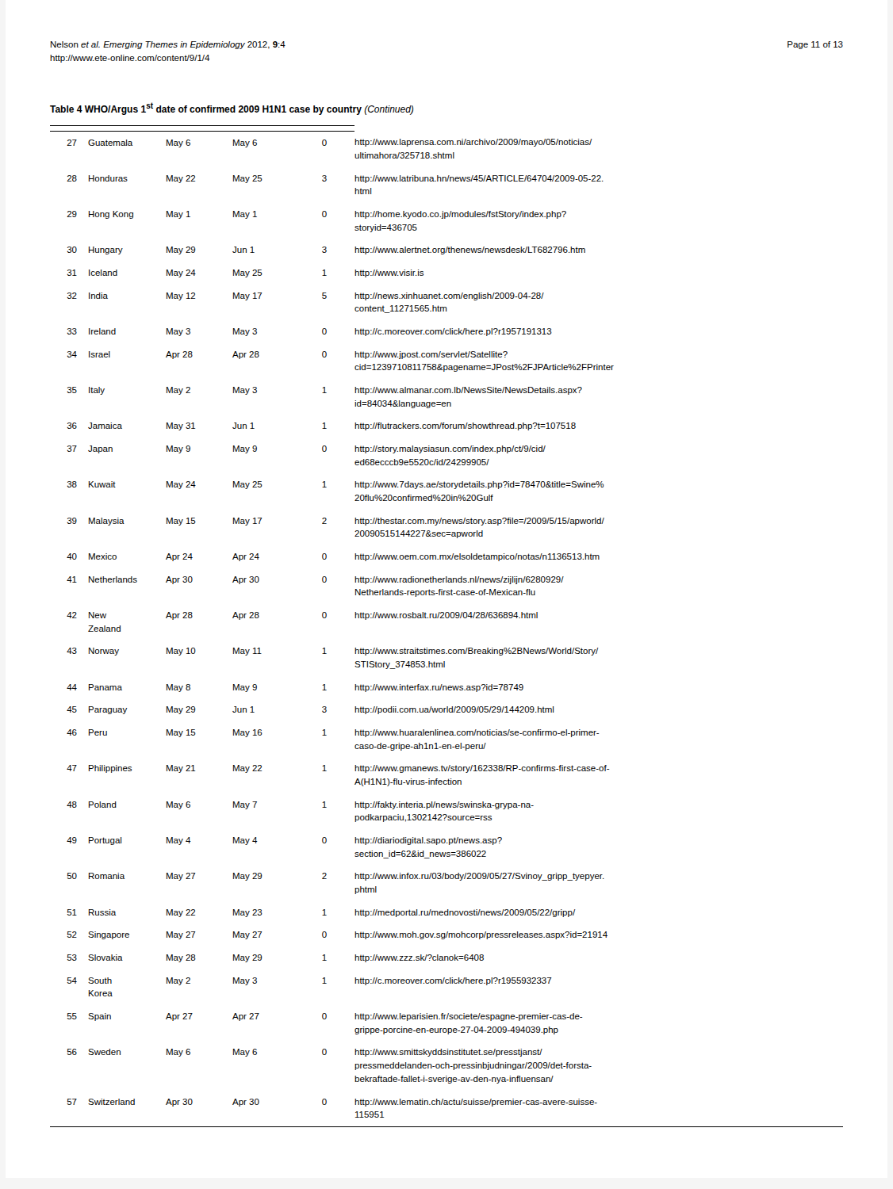Nelson et al. Emerging Themes in Epidemiology 2012, 9:4
http://www.ete-online.com/content/9/1/4
Page 11 of 13
Table 4 WHO/Argus 1st date of confirmed 2009 H1N1 case by country (Continued)
| 27 | Guatemala | May 6 | May 6 | 0 | http://www.laprensa.com.ni/archivo/2009/mayo/05/noticias/ ultimahora/325718.shtml |
| 28 | Honduras | May 22 | May 25 | 3 | http://www.latribuna.hn/news/45/ARTICLE/64704/2009-05-22. html |
| 29 | Hong Kong | May 1 | May 1 | 0 | http://home.kyodo.co.jp/modules/fstStory/index.php? storyid=436705 |
| 30 | Hungary | May 29 | Jun 1 | 3 | http://www.alertnet.org/thenews/newsdesk/LT682796.htm |
| 31 | Iceland | May 24 | May 25 | 1 | http://www.visir.is |
| 32 | India | May 12 | May 17 | 5 | http://news.xinhuanet.com/english/2009-04-28/ content_11271565.htm |
| 33 | Ireland | May 3 | May 3 | 0 | http://c.moreover.com/click/here.pl?r1957191313 |
| 34 | Israel | Apr 28 | Apr 28 | 0 | http://www.jpost.com/servlet/Satellite? cid=1239710811758&pagename=JPost%2FJPArticle%2FPrinter |
| 35 | Italy | May 2 | May 3 | 1 | http://www.almanar.com.lb/NewsSite/NewsDetails.aspx? id=84034&language=en |
| 36 | Jamaica | May 31 | Jun 1 | 1 | http://flutrackers.com/forum/showthread.php?t=107518 |
| 37 | Japan | May 9 | May 9 | 0 | http://story.malaysiasun.com/index.php/ct/9/cid/ ed68ecccb9e5520c/id/24299905/ |
| 38 | Kuwait | May 24 | May 25 | 1 | http://www.7days.ae/storydetails.php?id=78470&title=Swine% 20flu%20confirmed%20in%20Gulf |
| 39 | Malaysia | May 15 | May 17 | 2 | http://thestar.com.my/news/story.asp?file=/2009/5/15/apworld/ 20090515144227&sec=apworld |
| 40 | Mexico | Apr 24 | Apr 24 | 0 | http://www.oem.com.mx/elsoldetampico/notas/n1136513.htm |
| 41 | Netherlands | Apr 30 | Apr 30 | 0 | http://www.radionetherlands.nl/news/zijlijn/6280929/ Netherlands-reports-first-case-of-Mexican-flu |
| 42 | New Zealand | Apr 28 | Apr 28 | 0 | http://www.rosbalt.ru/2009/04/28/636894.html |
| 43 | Norway | May 10 | May 11 | 1 | http://www.straitstimes.com/Breaking%2BNews/World/Story/ STIStory_374853.html |
| 44 | Panama | May 8 | May 9 | 1 | http://www.interfax.ru/news.asp?id=78749 |
| 45 | Paraguay | May 29 | Jun 1 | 3 | http://podii.com.ua/world/2009/05/29/144209.html |
| 46 | Peru | May 15 | May 16 | 1 | http://www.huaralenlinea.com/noticias/se-confirmo-el-primer- caso-de-gripe-ah1n1-en-el-peru/ |
| 47 | Philippines | May 21 | May 22 | 1 | http://www.gmanews.tv/story/162338/RP-confirms-first-case-of- A(H1N1)-flu-virus-infection |
| 48 | Poland | May 6 | May 7 | 1 | http://fakty.interia.pl/news/swinska-grypa-na- podkarpaciu,1302142?source=rss |
| 49 | Portugal | May 4 | May 4 | 0 | http://diariodigital.sapo.pt/news.asp? section_id=62&id_news=386022 |
| 50 | Romania | May 27 | May 29 | 2 | http://www.infox.ru/03/body/2009/05/27/Svinoy_gripp_tyepyer. phtml |
| 51 | Russia | May 22 | May 23 | 1 | http://medportal.ru/mednovosti/news/2009/05/22/gripp/ |
| 52 | Singapore | May 27 | May 27 | 0 | http://www.moh.gov.sg/mohcorp/pressreleases.aspx?id=21914 |
| 53 | Slovakia | May 28 | May 29 | 1 | http://www.zzz.sk/?clanok=6408 |
| 54 | South Korea | May 2 | May 3 | 1 | http://c.moreover.com/click/here.pl?r1955932337 |
| 55 | Spain | Apr 27 | Apr 27 | 0 | http://www.leparisien.fr/societe/espagne-premier-cas-de- grippe-porcine-en-europe-27-04-2009-494039.php |
| 56 | Sweden | May 6 | May 6 | 0 | http://www.smittskyddsinstitutet.se/presstjanst/ pressmeddelanden-och-pressinbjudningar/2009/det-forsta- bekraftade-fallet-i-sverige-av-den-nya-influensan/ |
| 57 | Switzerland | Apr 30 | Apr 30 | 0 | http://www.lematin.ch/actu/suisse/premier-cas-avere-suisse- 115951 |